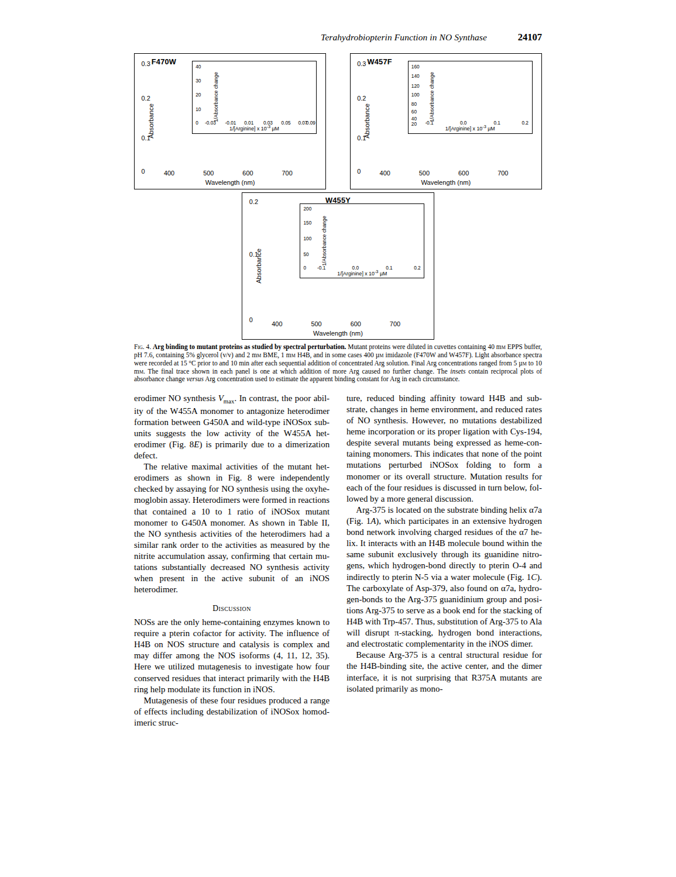Terahydrobiopterin Function in NO Synthase
24107
F470W
Absorbance
0.3
0.2
0.1
0
400
500
600
700
Wavelength (nm)
1/Absorbance change
40
30
20
10
0
-0.03
-0.01
0.01
0.03
0.05
0.07
0.09
1/[Arginine] x 10-3 µM
W457F
Absorbance
0.3
0.2
0.1
0
400
500
600
700
Wavelength (nm)
1/Absorbance change
160
140
120
100
80
60
40
20
-0.1
0.0
0.1
0.2
1/[Arginine] x 10-3 µM
W455Y
Absorbance
0.2
0.1
0
400
500
600
700
Wavelength (nm)
1/Absorbance change
200
150
100
50
0
-0.1
0.0
0.1
0.2
1/[Arginine] x 10-3 µM
Fig. 4. Arg binding to mutant proteins as studied by spectral perturbation. Mutant proteins were diluted in cuvettes containing 40 mm EPPS buffer, pH 7.6, containing 5% glycerol (v/v) and 2 mm BME, 1 mm H4B, and in some cases 400 µm imidazole (F470W and W457F). Light absorbance spectra were recorded at 15 °C prior to and 10 min after each sequential addition of concentrated Arg solution. Final Arg concentrations ranged from 5 µm to 10 mm. The final trace shown in each panel is one at which addition of more Arg caused no further change. The insets contain reciprocal plots of absorbance change versus Arg concentration used to estimate the apparent binding constant for Arg in each circumstance.
erodimer NO synthesis Vmax. In contrast, the poor ability of the W455A monomer to antagonize heterodimer formation between G450A and wild-type iNOSox subunits suggests the low activity of the W455A heterodimer (Fig. 8E) is primarily due to a dimerization defect.
The relative maximal activities of the mutant heterodimers as shown in Fig. 8 were independently checked by assaying for NO synthesis using the oxyhemoglobin assay. Heterodimers were formed in reactions that contained a 10 to 1 ratio of iNOSox mutant monomer to G450A monomer. As shown in Table II, the NO synthesis activities of the heterodimers had a similar rank order to the activities as measured by the nitrite accumulation assay, confirming that certain mutations substantially decreased NO synthesis activity when present in the active subunit of an iNOS heterodimer.
Discussion
NOSs are the only heme-containing enzymes known to require a pterin cofactor for activity. The influence of H4B on NOS structure and catalysis is complex and may differ among the NOS isoforms (4, 11, 12, 35). Here we utilized mutagenesis to investigate how four conserved residues that interact primarily with the H4B ring help modulate its function in iNOS.
Mutagenesis of these four residues produced a range of effects including destabilization of iNOSox homodimeric struc-
ture, reduced binding affinity toward H4B and substrate, changes in heme environment, and reduced rates of NO synthesis. However, no mutations destabilized heme incorporation or its proper ligation with Cys-194, despite several mutants being expressed as heme-containing monomers. This indicates that none of the point mutations perturbed iNOSox folding to form a monomer or its overall structure. Mutation results for each of the four residues is discussed in turn below, followed by a more general discussion.
Arg-375 is located on the substrate binding helix α7a (Fig. 1A), which participates in an extensive hydrogen bond network involving charged residues of the α7 helix. It interacts with an H4B molecule bound within the same subunit exclusively through its guanidine nitrogens, which hydrogen-bond directly to pterin O-4 and indirectly to pterin N-5 via a water molecule (Fig. 1C). The carboxylate of Asp-379, also found on α7a, hydrogen-bonds to the Arg-375 guanidinium group and positions Arg-375 to serve as a book end for the stacking of H4B with Trp-457. Thus, substitution of Arg-375 to Ala will disrupt π-stacking, hydrogen bond interactions, and electrostatic complementarity in the iNOS dimer.
Because Arg-375 is a central structural residue for the H4B-binding site, the active center, and the dimer interface, it is not surprising that R375A mutants are isolated primarily as mono-